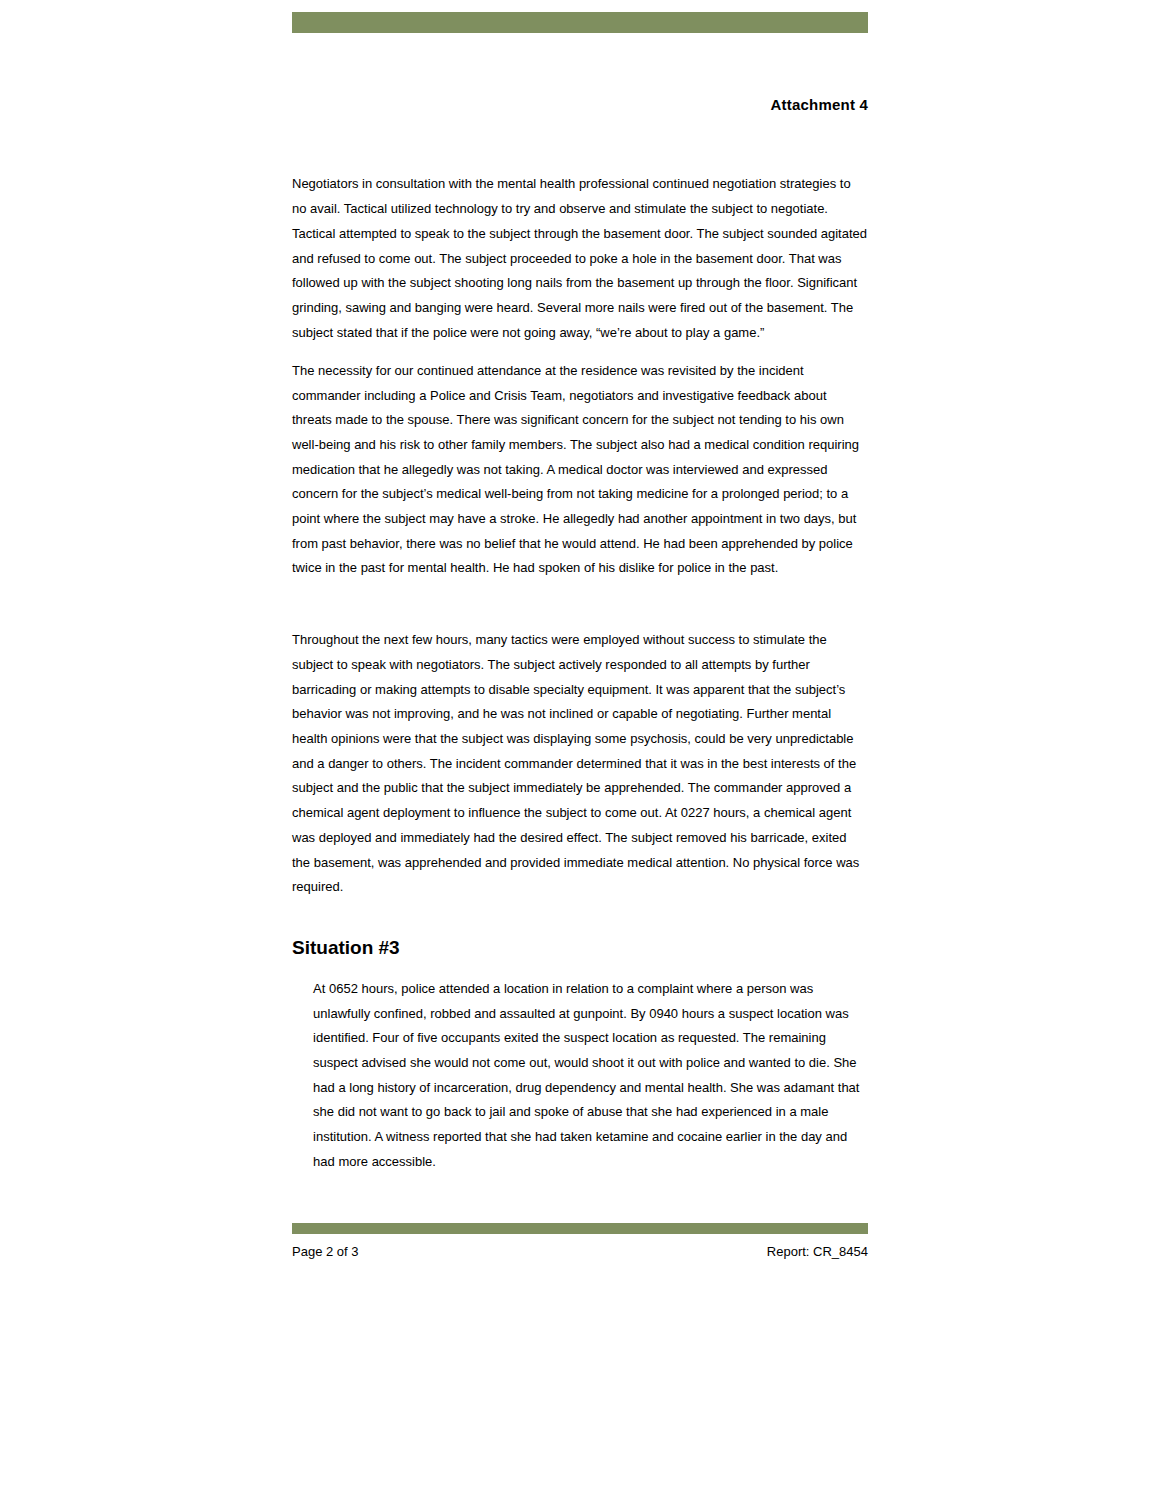Attachment 4
Negotiators in consultation with the mental health professional continued negotiation strategies to no avail. Tactical utilized technology to try and observe and stimulate the subject to negotiate. Tactical attempted to speak to the subject through the basement door. The subject sounded agitated and refused to come out. The subject proceeded to poke a hole in the basement door. That was followed up with the subject shooting long nails from the basement up through the floor. Significant grinding, sawing and banging were heard. Several more nails were fired out of the basement. The subject stated that if the police were not going away, “we’re about to play a game.”
The necessity for our continued attendance at the residence was revisited by the incident commander including a Police and Crisis Team, negotiators and investigative feedback about threats made to the spouse. There was significant concern for the subject not tending to his own well-being and his risk to other family members. The subject also had a medical condition requiring medication that he allegedly was not taking. A medical doctor was interviewed and expressed concern for the subject’s medical well-being from not taking medicine for a prolonged period; to a point where the subject may have a stroke. He allegedly had another appointment in two days, but from past behavior, there was no belief that he would attend. He had been apprehended by police twice in the past for mental health. He had spoken of his dislike for police in the past.
Throughout the next few hours, many tactics were employed without success to stimulate the subject to speak with negotiators. The subject actively responded to all attempts by further barricading or making attempts to disable specialty equipment. It was apparent that the subject’s behavior was not improving, and he was not inclined or capable of negotiating. Further mental health opinions were that the subject was displaying some psychosis, could be very unpredictable and a danger to others. The incident commander determined that it was in the best interests of the subject and the public that the subject immediately be apprehended. The commander approved a chemical agent deployment to influence the subject to come out. At 0227 hours, a chemical agent was deployed and immediately had the desired effect. The subject removed his barricade, exited the basement, was apprehended and provided immediate medical attention. No physical force was required.
Situation #3
At 0652 hours, police attended a location in relation to a complaint where a person was unlawfully confined, robbed and assaulted at gunpoint. By 0940 hours a suspect location was identified. Four of five occupants exited the suspect location as requested. The remaining suspect advised she would not come out, would shoot it out with police and wanted to die. She had a long history of incarceration, drug dependency and mental health. She was adamant that she did not want to go back to jail and spoke of abuse that she had experienced in a male institution. A witness reported that she had taken ketamine and cocaine earlier in the day and had more accessible.
Page 2 of 3 Report: CR_8454